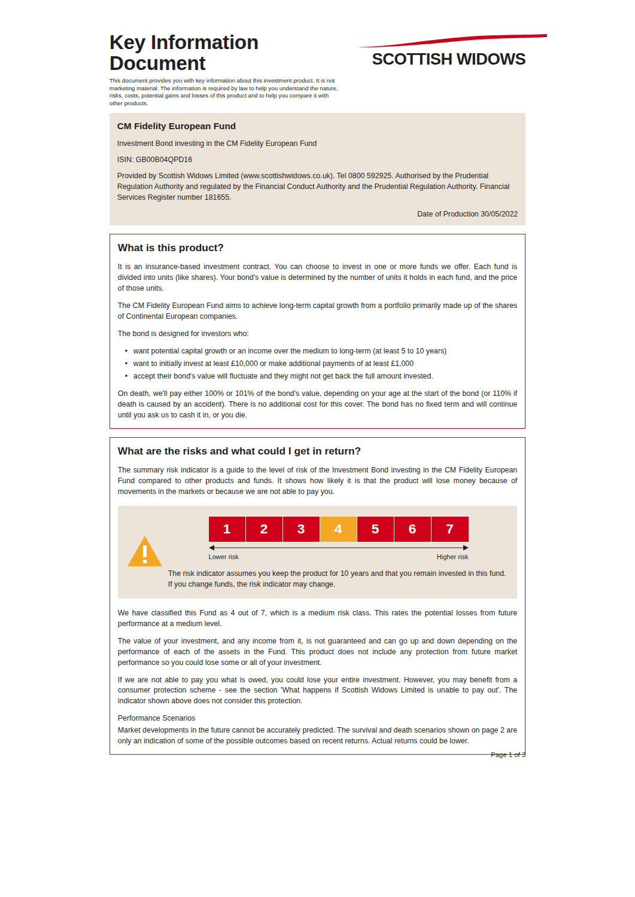Key Information Document
This document provides you with key information about this investment product. It is not marketing material. The information is required by law to help you understand the nature, risks, costs, potential gains and losses of this product and to help you compare it with other products.
SCOTTISH WIDOWS
CM Fidelity European Fund
Investment Bond investing in the CM Fidelity European Fund
ISIN: GB00B04QPD16
Provided by Scottish Widows Limited (www.scottishwidows.co.uk). Tel 0800 592925. Authorised by the Prudential Regulation Authority and regulated by the Financial Conduct Authority and the Prudential Regulation Authority. Financial Services Register number 181655.
Date of Production 30/05/2022
What is this product?
It is an insurance-based investment contract. You can choose to invest in one or more funds we offer. Each fund is divided into units (like shares). Your bond's value is determined by the number of units it holds in each fund, and the price of those units.
The CM Fidelity European Fund aims to achieve long-term capital growth from a portfolio primarily made up of the shares of Continental European companies.
The bond is designed for investors who:
want potential capital growth or an income over the medium to long-term (at least 5 to 10 years)
want to initially invest at least £10,000 or make additional payments of at least £1,000
accept their bond's value will fluctuate and they might not get back the full amount invested.
On death, we'll pay either 100% or 101% of the bond's value, depending on your age at the start of the bond (or 110% if death is caused by an accident). There is no additional cost for this cover. The bond has no fixed term and will continue until you ask us to cash it in, or you die.
What are the risks and what could I get in return?
The summary risk indicator is a guide to the level of risk of the Investment Bond investing in the CM Fidelity European Fund compared to other products and funds. It shows how likely it is that the product will lose money because of movements in the markets or because we are not able to pay you.
1
2
3
4
5
6
7
Lower risk Higher risk
The risk indicator assumes you keep the product for 10 years and that you remain invested in this fund. If you change funds, the risk indicator may change.
We have classified this Fund as 4 out of 7, which is a medium risk class. This rates the potential losses from future performance at a medium level.
The value of your investment, and any income from it, is not guaranteed and can go up and down depending on the performance of each of the assets in the Fund. This product does not include any protection from future market performance so you could lose some or all of your investment.
If we are not able to pay you what is owed, you could lose your entire investment. However, you may benefit from a consumer protection scheme - see the section 'What happens if Scottish Widows Limited is unable to pay out'. The indicator shown above does not consider this protection.
Performance Scenarios
Market developments in the future cannot be accurately predicted. The survival and death scenarios shown on page 2 are only an indication of some of the possible outcomes based on recent returns. Actual returns could be lower.
Page 1 of 3